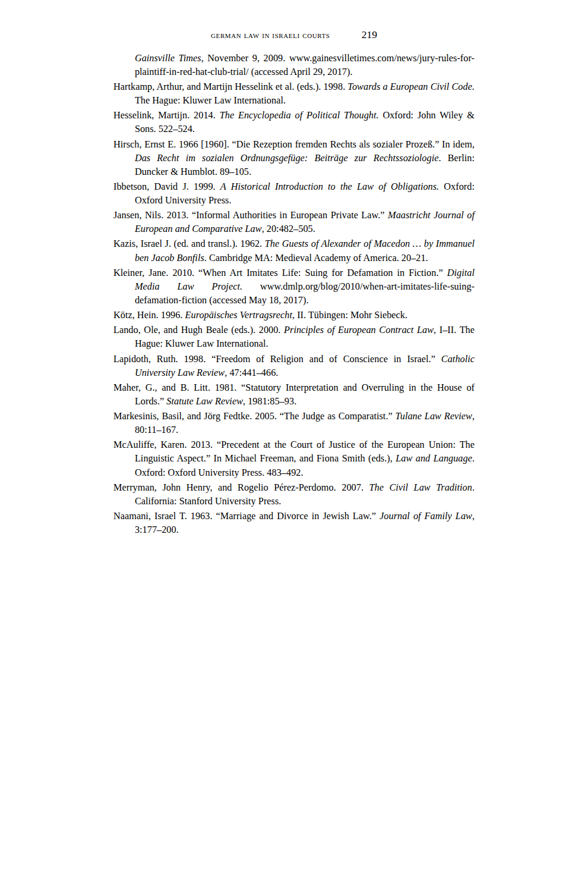german law in israeli courts 219
Gainsville Times, November 9, 2009. www.gainesvilletimes.com/news/jury-rules-for-plaintiff-in-red-hat-club-trial/ (accessed April 29, 2017).
Hartkamp, Arthur, and Martijn Hesselink et al. (eds.). 1998. Towards a European Civil Code. The Hague: Kluwer Law International.
Hesselink, Martijn. 2014. The Encyclopedia of Political Thought. Oxford: John Wiley & Sons. 522–524.
Hirsch, Ernst E. 1966 [1960]. “Die Rezeption fremden Rechts als sozialer Prozeß.” In idem, Das Recht im sozialen Ordnungsgefüge: Beiträge zur Rechtssoziologie. Berlin: Duncker & Humblot. 89–105.
Ibbetson, David J. 1999. A Historical Introduction to the Law of Obligations. Oxford: Oxford University Press.
Jansen, Nils. 2013. “Informal Authorities in European Private Law.” Maastricht Journal of European and Comparative Law, 20:482–505.
Kazis, Israel J. (ed. and transl.). 1962. The Guests of Alexander of Macedon … by Immanuel ben Jacob Bonfils. Cambridge MA: Medieval Academy of America. 20–21.
Kleiner, Jane. 2010. “When Art Imitates Life: Suing for Defamation in Fiction.” Digital Media Law Project. www.dmlp.org/blog/2010/when-art-imitates-life-suing-defamation-fiction (accessed May 18, 2017).
Kötz, Hein. 1996. Europäisches Vertragsrecht, II. Tübingen: Mohr Siebeck.
Lando, Ole, and Hugh Beale (eds.). 2000. Principles of European Contract Law, I–II. The Hague: Kluwer Law International.
Lapidoth, Ruth. 1998. “Freedom of Religion and of Conscience in Israel.” Catholic University Law Review, 47:441–466.
Maher, G., and B. Litt. 1981. “Statutory Interpretation and Overruling in the House of Lords.” Statute Law Review, 1981:85–93.
Markesinis, Basil, and Jörg Fedtke. 2005. “The Judge as Comparatist.” Tulane Law Review, 80:11–167.
McAuliffe, Karen. 2013. “Precedent at the Court of Justice of the European Union: The Linguistic Aspect.” In Michael Freeman, and Fiona Smith (eds.), Law and Language. Oxford: Oxford University Press. 483–492.
Merryman, John Henry, and Rogelio Pérez-Perdomo. 2007. The Civil Law Tradition. California: Stanford University Press.
Naamani, Israel T. 1963. “Marriage and Divorce in Jewish Law.” Journal of Family Law, 3:177–200.